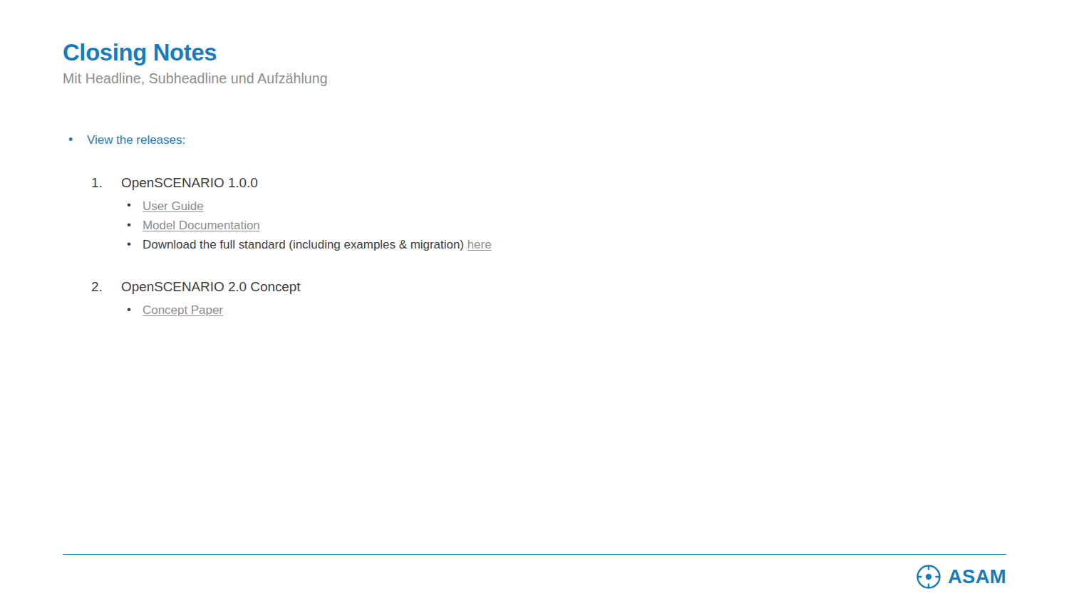Closing Notes
Mit Headline, Subheadline und Aufzählung
View the releases:
OpenSCENARIO 1.0.0
User Guide
Model Documentation
Download the full standard (including examples & migration) here
OpenSCENARIO 2.0 Concept
Concept Paper
ASAM